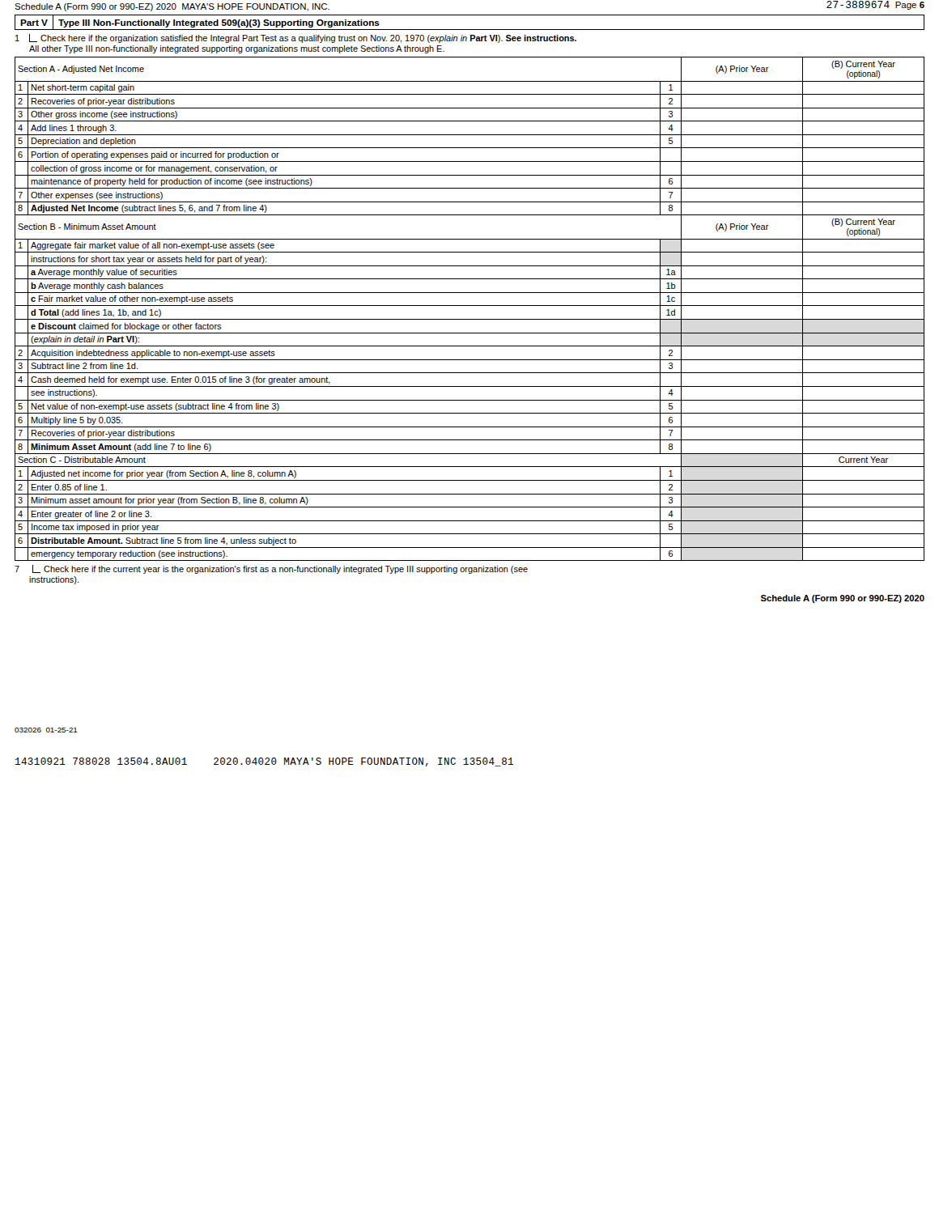Schedule A (Form 990 or 990-EZ) 2020 MAYA'S HOPE FOUNDATION, INC.
27-3889674 Page 6
Part V
Type III Non-Functionally Integrated 509(a)(3) Supporting Organizations
1
Check here if the organization satisfied the Integral Part Test as a qualifying trust on Nov. 20, 1970 (explain in Part VI). See instructions.
All other Type III non-functionally integrated supporting organizations must complete Sections A through E.
| Section A - Adjusted Net Income | (A) Prior Year | (B) Current Year (optional) |
| 1 | Net short-term capital gain | 1 | | |
| 2 | Recoveries of prior-year distributions | 2 | | |
| 3 | Other gross income (see instructions) | 3 | | |
| 4 | Add lines 1 through 3. | 4 | | |
| 5 | Depreciation and depletion | 5 | | |
| 6 | Portion of operating expenses paid or incurred for production or | | | |
| | collection of gross income or for management, conservation, or | | | |
| | maintenance of property held for production of income (see instructions) | 6 | | |
| 7 | Other expenses (see instructions) | 7 | | |
| 8 | Adjusted Net Income (subtract lines 5, 6, and 7 from line 4) | 8 | | |
| Section B - Minimum Asset Amount | (A) Prior Year | (B) Current Year (optional) |
| 1 | Aggregate fair market value of all non-exempt-use assets (see | | | |
| | instructions for short tax year or assets held for part of year): | | | |
| | a Average monthly value of securities | 1a | | |
| | b Average monthly cash balances | 1b | | |
| | c Fair market value of other non-exempt-use assets | 1c | | |
| | d Total (add lines 1a, 1b, and 1c) | 1d | | |
| | e Discount claimed for blockage or other factors | | | |
| | ( explain in detail in Part VI ): | | | |
| 2 | Acquisition indebtedness applicable to non-exempt-use assets | 2 | | |
| 3 | Subtract line 2 from line 1d. | 3 | | |
| 4 | Cash deemed held for exempt use. Enter 0.015 of line 3 (for greater amount, | | | |
| | see instructions). | 4 | | |
| 5 | Net value of non-exempt-use assets (subtract line 4 from line 3) | 5 | | |
| 6 | Multiply line 5 by 0.035. | 6 | | |
| 7 | Recoveries of prior-year distributions | 7 | | |
| 8 | Minimum Asset Amount (add line 7 to line 6) | 8 | | |
| Section C - Distributable Amount | | Current Year |
| 1 | Adjusted net income for prior year (from Section A, line 8, column A) | 1 | | |
| 2 | Enter 0.85 of line 1. | 2 | | |
| 3 | Minimum asset amount for prior year (from Section B, line 8, column A) | 3 | | |
| 4 | Enter greater of line 2 or line 3. | 4 | | |
| 5 | Income tax imposed in prior year | 5 | | |
| 6 | Distributable Amount. Subtract line 5 from line 4, unless subject to | | | |
| | emergency temporary reduction (see instructions). | 6 | | |
7
Check here if the current year is the organization's first as a non-functionally integrated Type III supporting organization (see
instructions).
Schedule A (Form 990 or 990-EZ) 2020
032026 01-25-21
14310921 788028 13504.8AU01 2020.04020 MAYA'S HOPE FOUNDATION, INC 13504_81